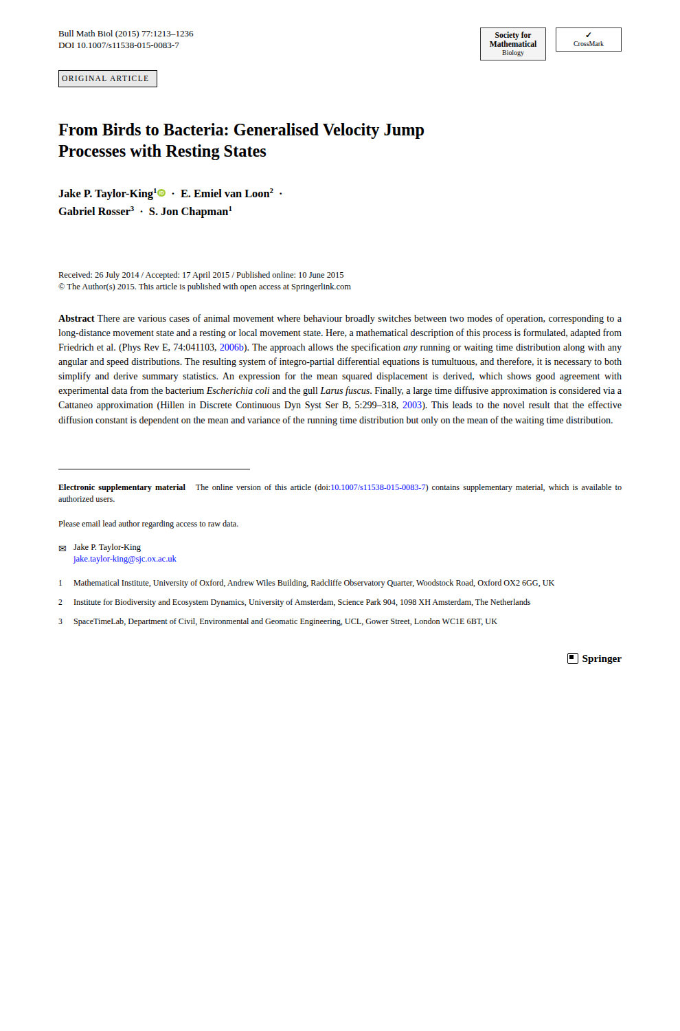Bull Math Biol (2015) 77:1213–1236
DOI 10.1007/s11538-015-0083-7
Society for Mathematical Biology
✓ CrossMark
ORIGINAL ARTICLE
From Birds to Bacteria: Generalised Velocity Jump
Processes with Resting States
Jake P. Taylor-King1 · E. Emiel van Loon2 ·
Gabriel Rosser3 · S. Jon Chapman1
Received: 26 July 2014 / Accepted: 17 April 2015 / Published online: 10 June 2015
© The Author(s) 2015. This article is published with open access at Springerlink.com
Abstract There are various cases of animal movement where behaviour broadly switches between two modes of operation, corresponding to a long-distance movement state and a resting or local movement state. Here, a mathematical description of this process is formulated, adapted from Friedrich et al. (Phys Rev E, 74:041103, 2006b). The approach allows the specification any running or waiting time distribution along with any angular and speed distributions. The resulting system of integro-partial differential equations is tumultuous, and therefore, it is necessary to both simplify and derive summary statistics. An expression for the mean squared displacement is derived, which shows good agreement with experimental data from the bacterium Escherichia coli and the gull Larus fuscus. Finally, a large time diffusive approximation is considered via a Cattaneo approximation (Hillen in Discrete Continuous Dyn Syst Ser B, 5:299–318, 2003). This leads to the novel result that the effective diffusion constant is dependent on the mean and variance of the running time distribution but only on the mean of the waiting time distribution.
Electronic supplementary material The online version of this article (doi:10.1007/s11538-015-0083-7) contains supplementary material, which is available to authorized users.
Please email lead author regarding access to raw data.
✉ Jake P. Taylor-King
jake.taylor-king@sjc.ox.ac.uk
Mathematical Institute, University of Oxford, Andrew Wiles Building, Radcliffe Observatory Quarter, Woodstock Road, Oxford OX2 6GG, UK
Institute for Biodiversity and Ecosystem Dynamics, University of Amsterdam, Science Park 904, 1098 XH Amsterdam, The Netherlands
SpaceTimeLab, Department of Civil, Environmental and Geomatic Engineering, UCL, Gower Street, London WC1E 6BT, UK
Springer